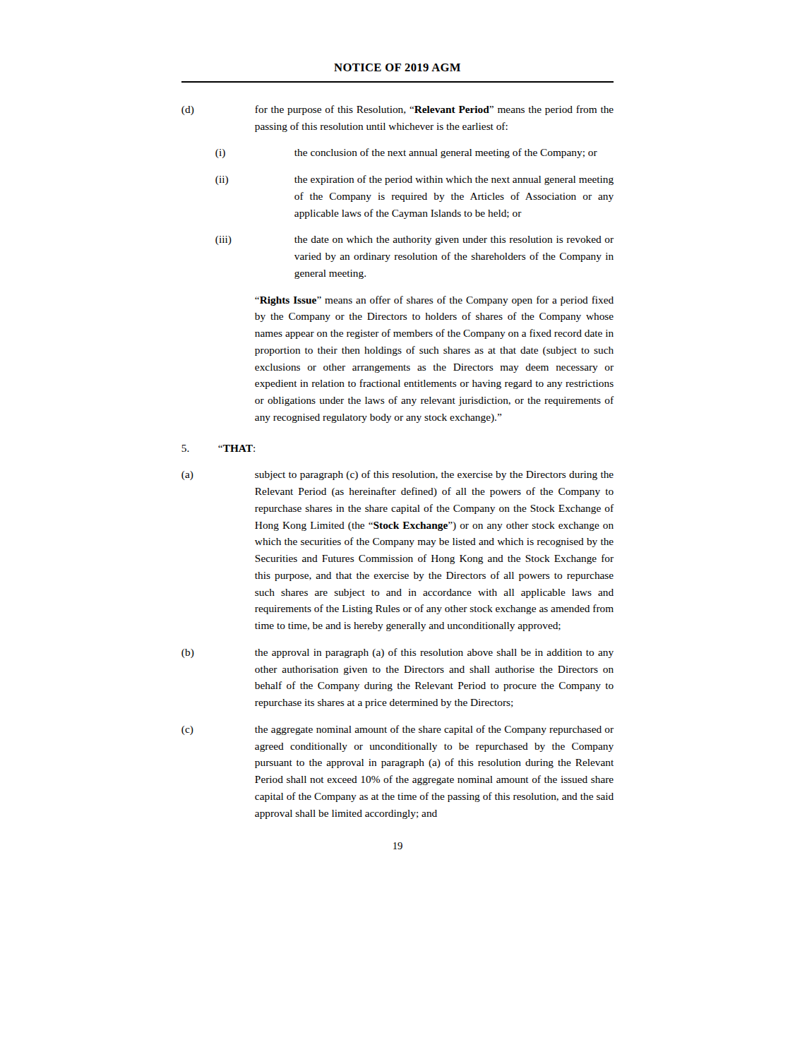NOTICE OF 2019 AGM
(d) for the purpose of this Resolution, “Relevant Period” means the period from the passing of this resolution until whichever is the earliest of:
(i) the conclusion of the next annual general meeting of the Company; or
(ii) the expiration of the period within which the next annual general meeting of the Company is required by the Articles of Association or any applicable laws of the Cayman Islands to be held; or
(iii) the date on which the authority given under this resolution is revoked or varied by an ordinary resolution of the shareholders of the Company in general meeting.
“Rights Issue” means an offer of shares of the Company open for a period fixed by the Company or the Directors to holders of shares of the Company whose names appear on the register of members of the Company on a fixed record date in proportion to their then holdings of such shares as at that date (subject to such exclusions or other arrangements as the Directors may deem necessary or expedient in relation to fractional entitlements or having regard to any restrictions or obligations under the laws of any relevant jurisdiction, or the requirements of any recognised regulatory body or any stock exchange).”
5.“THAT:
(a) subject to paragraph (c) of this resolution, the exercise by the Directors during the Relevant Period (as hereinafter defined) of all the powers of the Company to repurchase shares in the share capital of the Company on the Stock Exchange of Hong Kong Limited (the “Stock Exchange”) or on any other stock exchange on which the securities of the Company may be listed and which is recognised by the Securities and Futures Commission of Hong Kong and the Stock Exchange for this purpose, and that the exercise by the Directors of all powers to repurchase such shares are subject to and in accordance with all applicable laws and requirements of the Listing Rules or of any other stock exchange as amended from time to time, be and is hereby generally and unconditionally approved;
(b) the approval in paragraph (a) of this resolution above shall be in addition to any other authorisation given to the Directors and shall authorise the Directors on behalf of the Company during the Relevant Period to procure the Company to repurchase its shares at a price determined by the Directors;
(c) the aggregate nominal amount of the share capital of the Company repurchased or agreed conditionally or unconditionally to be repurchased by the Company pursuant to the approval in paragraph (a) of this resolution during the Relevant Period shall not exceed 10% of the aggregate nominal amount of the issued share capital of the Company as at the time of the passing of this resolution, and the said approval shall be limited accordingly; and
19